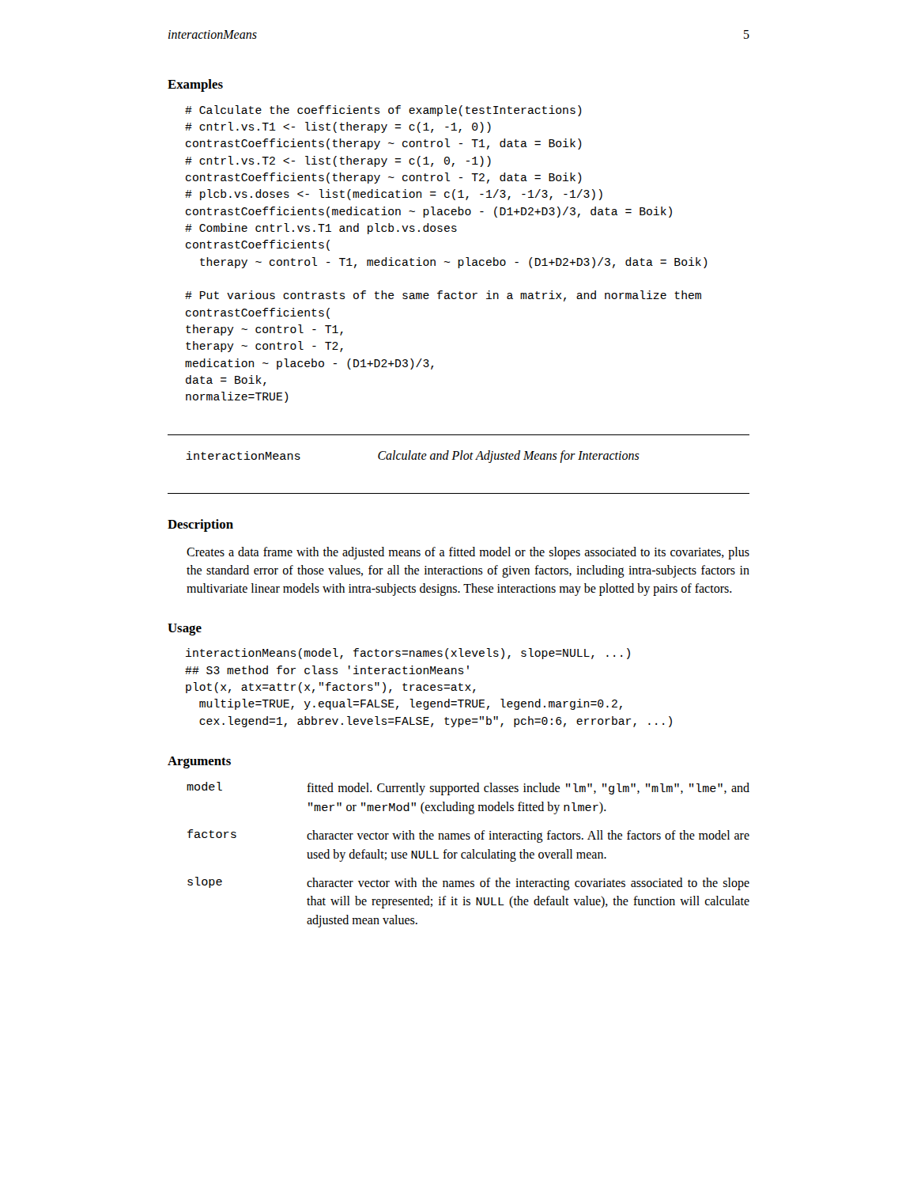interactionMeans 5
Examples
# Calculate the coefficients of example(testInteractions)
# cntrl.vs.T1 <- list(therapy = c(1, -1, 0))
contrastCoefficients(therapy ~ control - T1, data = Boik)
# cntrl.vs.T2 <- list(therapy = c(1, 0, -1))
contrastCoefficients(therapy ~ control - T2, data = Boik)
# plcb.vs.doses <- list(medication = c(1, -1/3, -1/3, -1/3))
contrastCoefficients(medication ~ placebo - (D1+D2+D3)/3, data = Boik)
# Combine cntrl.vs.T1 and plcb.vs.doses
contrastCoefficients(
  therapy ~ control - T1, medication ~ placebo - (D1+D2+D3)/3, data = Boik)

# Put various contrasts of the same factor in a matrix, and normalize them
contrastCoefficients(
therapy ~ control - T1,
therapy ~ control - T2,
medication ~ placebo - (D1+D2+D3)/3,
data = Boik,
normalize=TRUE)
interactionMeans Calculate and Plot Adjusted Means for Interactions
Description
Creates a data frame with the adjusted means of a fitted model or the slopes associated to its covariates, plus the standard error of those values, for all the interactions of given factors, including intra-subjects factors in multivariate linear models with intra-subjects designs. These interactions may be plotted by pairs of factors.
Usage
interactionMeans(model, factors=names(xlevels), slope=NULL, ...)
## S3 method for class 'interactionMeans'
plot(x, atx=attr(x,"factors"), traces=atx,
  multiple=TRUE, y.equal=FALSE, legend=TRUE, legend.margin=0.2,
  cex.legend=1, abbrev.levels=FALSE, type="b", pch=0:6, errorbar, ...)
Arguments
model
fitted model. Currently supported classes include "lm", "glm", "mlm", "lme", and "mer" or "merMod" (excluding models fitted by nlmer).
factors
character vector with the names of interacting factors. All the factors of the model are used by default; use NULL for calculating the overall mean.
slope
character vector with the names of the interacting covariates associated to the slope that will be represented; if it is NULL (the default value), the function will calculate adjusted mean values.